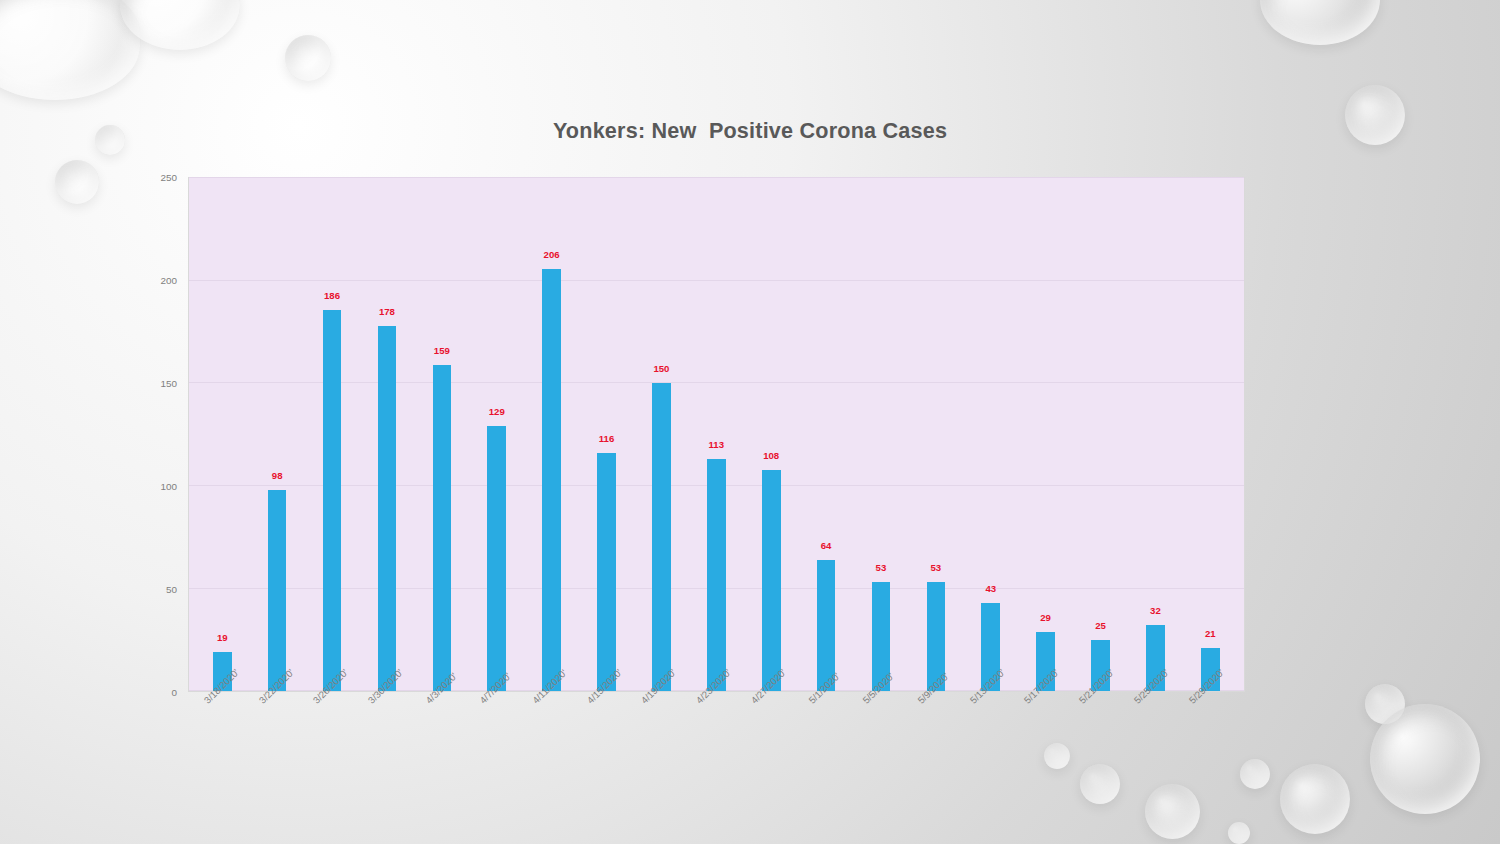Yonkers: New Positive Corona Cases
250 200 150 100 50 0
19
98
186
178
159
129
206
116
150
113
108
64
53
53
43
29
25
32
21
3/18/2020'
3/22/2020'
3/26/2020'
3/30/2020'
4/3/2020'
4/7/2020'
4/11/2020'
4/15/2020'
4/19/2020'
4/23/2020'
4/27/2020'
5/1/2020'
5/5/2020'
5/9/2020'
5/13/2020'
5/17/2020'
5/21/2020'
5/25/2020'
5/29/2020'